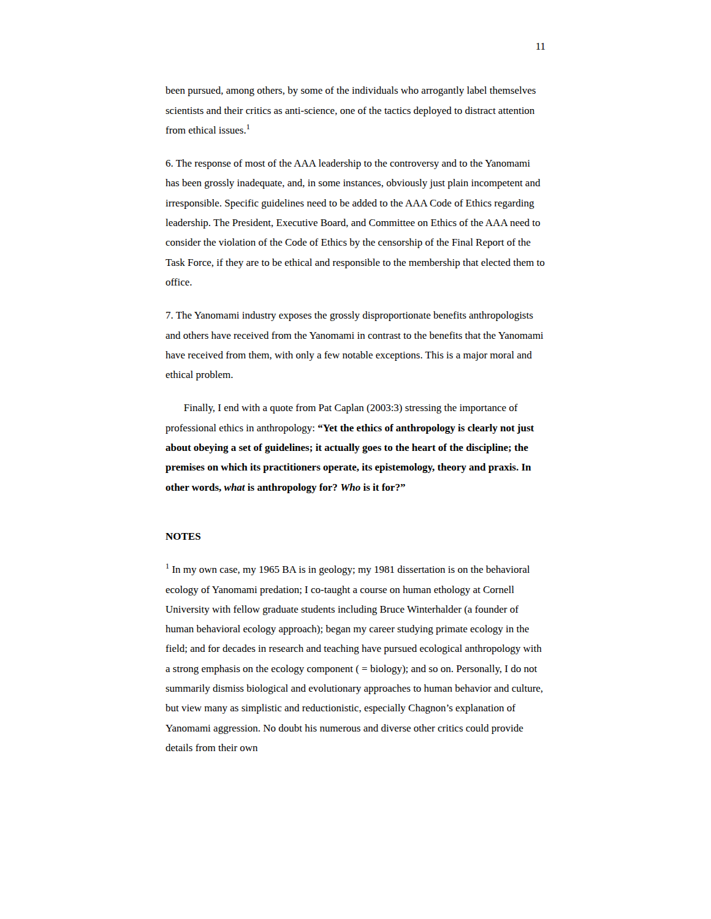11
been pursued, among others, by some of the individuals who arrogantly label themselves scientists and their critics as anti-science, one of the tactics deployed to distract attention from ethical issues.1
6. The response of most of the AAA leadership to the controversy and to the Yanomami has been grossly inadequate, and, in some instances, obviously just plain incompetent and irresponsible. Specific guidelines need to be added to the AAA Code of Ethics regarding leadership. The President, Executive Board, and Committee on Ethics of the AAA need to consider the violation of the Code of Ethics by the censorship of the Final Report of the Task Force, if they are to be ethical and responsible to the membership that elected them to office.
7. The Yanomami industry exposes the grossly disproportionate benefits anthropologists and others have received from the Yanomami in contrast to the benefits that the Yanomami have received from them, with only a few notable exceptions. This is a major moral and ethical problem.
Finally, I end with a quote from Pat Caplan (2003:3) stressing the importance of professional ethics in anthropology: “Yet the ethics of anthropology is clearly not just about obeying a set of guidelines; it actually goes to the heart of the discipline; the premises on which its practitioners operate, its epistemology, theory and praxis. In other words, what is anthropology for? Who is it for?”
NOTES
1 In my own case, my 1965 BA is in geology; my 1981 dissertation is on the behavioral ecology of Yanomami predation; I co-taught a course on human ethology at Cornell University with fellow graduate students including Bruce Winterhalder (a founder of human behavioral ecology approach); began my career studying primate ecology in the field; and for decades in research and teaching have pursued ecological anthropology with a strong emphasis on the ecology component ( = biology); and so on. Personally, I do not summarily dismiss biological and evolutionary approaches to human behavior and culture, but view many as simplistic and reductionistic, especially Chagnon’s explanation of Yanomami aggression. No doubt his numerous and diverse other critics could provide details from their own